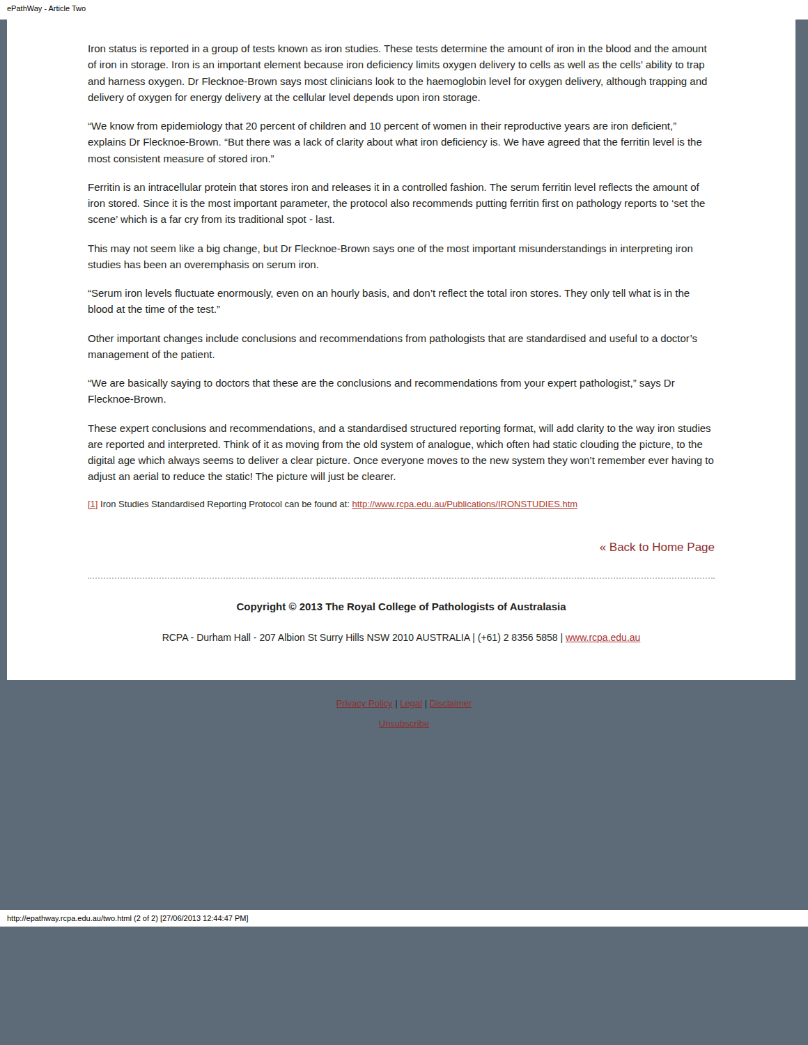ePathWay - Article Two
Iron status is reported in a group of tests known as iron studies. These tests determine the amount of iron in the blood and the amount of iron in storage. Iron is an important element because iron deficiency limits oxygen delivery to cells as well as the cells’ ability to trap and harness oxygen. Dr Flecknoe-Brown says most clinicians look to the haemoglobin level for oxygen delivery, although trapping and delivery of oxygen for energy delivery at the cellular level depends upon iron storage.
“We know from epidemiology that 20 percent of children and 10 percent of women in their reproductive years are iron deficient,” explains Dr Flecknoe-Brown. “But there was a lack of clarity about what iron deficiency is. We have agreed that the ferritin level is the most consistent measure of stored iron.”
Ferritin is an intracellular protein that stores iron and releases it in a controlled fashion. The serum ferritin level reflects the amount of iron stored. Since it is the most important parameter, the protocol also recommends putting ferritin first on pathology reports to ‘set the scene’ which is a far cry from its traditional spot - last.
This may not seem like a big change, but Dr Flecknoe-Brown says one of the most important misunderstandings in interpreting iron studies has been an overemphasis on serum iron.
“Serum iron levels fluctuate enormously, even on an hourly basis, and don’t reflect the total iron stores. They only tell what is in the blood at the time of the test.”
Other important changes include conclusions and recommendations from pathologists that are standardised and useful to a doctor’s management of the patient.
“We are basically saying to doctors that these are the conclusions and recommendations from your expert pathologist,” says Dr Flecknoe-Brown.
These expert conclusions and recommendations, and a standardised structured reporting format, will add clarity to the way iron studies are reported and interpreted. Think of it as moving from the old system of analogue, which often had static clouding the picture, to the digital age which always seems to deliver a clear picture. Once everyone moves to the new system they won’t remember ever having to adjust an aerial to reduce the static! The picture will just be clearer.
[1] Iron Studies Standardised Reporting Protocol can be found at: http://www.rcpa.edu.au/Publications/IRONSTUDIES.htm
« Back to Home Page
Copyright © 2013 The Royal College of Pathologists of Australasia
RCPA - Durham Hall - 207 Albion St Surry Hills NSW 2010 AUSTRALIA | (+61) 2 8356 5858 | www.rcpa.edu.au
Privacy Policy | Legal | Disclaimer
Unsubscribe
http://epathway.rcpa.edu.au/two.html (2 of 2) [27/06/2013 12:44:47 PM]